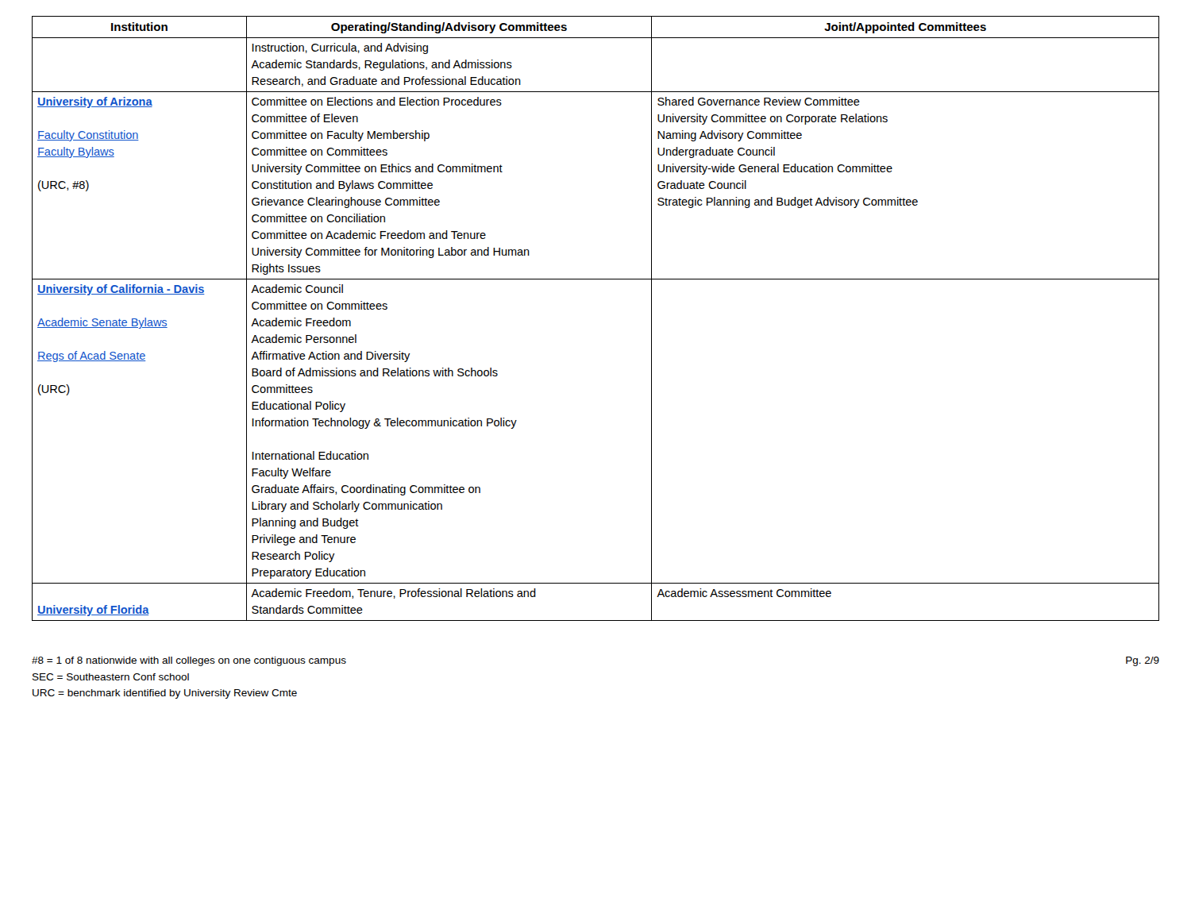| Institution | Operating/Standing/Advisory Committees | Joint/Appointed Committees |
| --- | --- | --- |
| | Instruction, Curricula, and Advising Academic Standards, Regulations, and Admissions Research, and Graduate and Professional Education | |
| University of Arizona Faculty Constitution Faculty Bylaws (URC, #8) | Committee on Elections and Election Procedures Committee of Eleven Committee on Faculty Membership Committee on Committees University Committee on Ethics and Commitment Constitution and Bylaws Committee Grievance Clearinghouse Committee Committee on Conciliation Committee on Academic Freedom and Tenure University Committee for Monitoring Labor and Human Rights Issues | Shared Governance Review Committee University Committee on Corporate Relations Naming Advisory Committee Undergraduate Council University-wide General Education Committee Graduate Council Strategic Planning and Budget Advisory Committee |
| University of California - Davis Academic Senate Bylaws Regs of Acad Senate (URC) | Academic Council Committee on Committees Academic Freedom Academic Personnel Affirmative Action and Diversity Board of Admissions and Relations with Schools Committees Educational Policy Information Technology & Telecommunication Policy International Education Faculty Welfare Graduate Affairs, Coordinating Committee on Library and Scholarly Communication Planning and Budget Privilege and Tenure Research Policy Preparatory Education | |
| University of Florida | Academic Freedom, Tenure, Professional Relations and Standards Committee | Academic Assessment Committee |
Pg. 2/9
#8 = 1 of 8 nationwide with all colleges on one contiguous campus
SEC = Southeastern Conf school
URC = benchmark identified by University Review Cmte